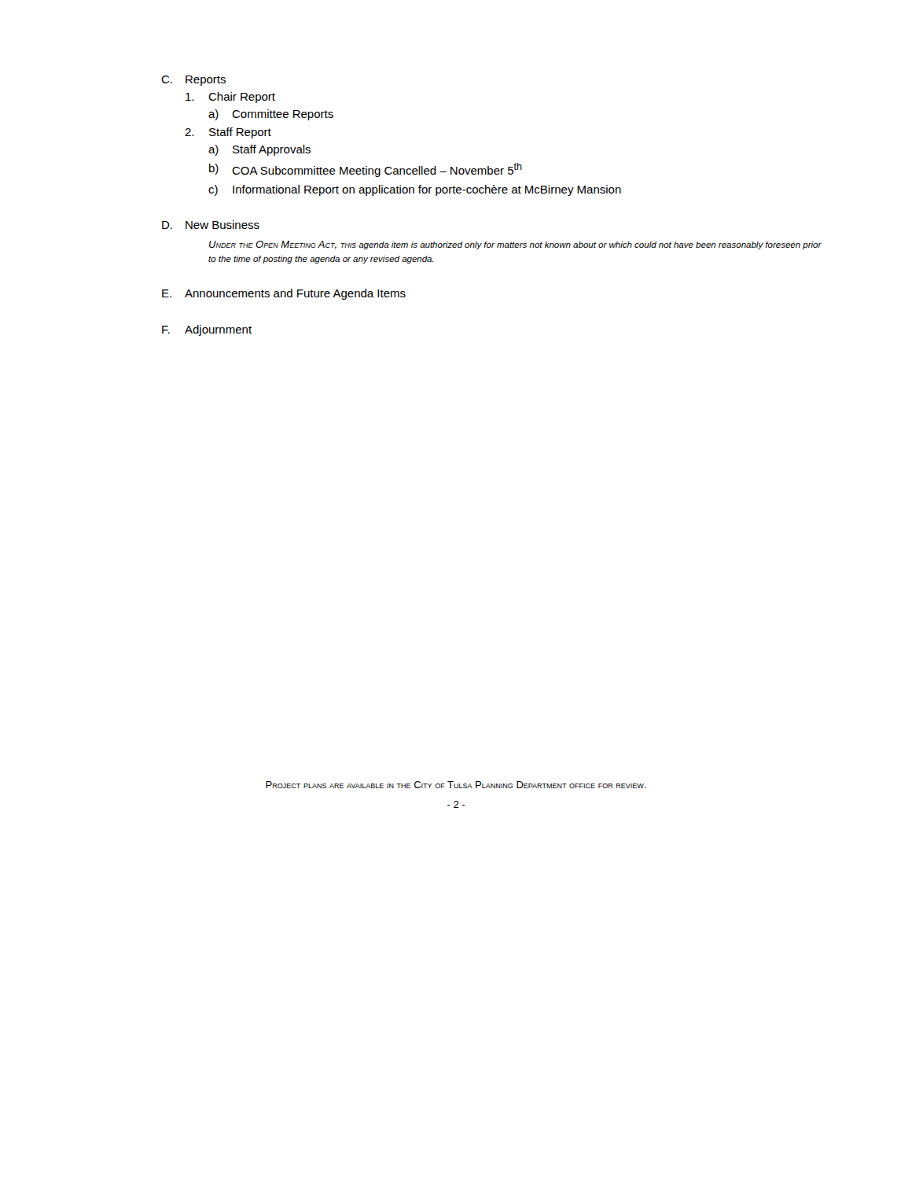C. Reports
1. Chair Report
a) Committee Reports
2. Staff Report
a) Staff Approvals
b) COA Subcommittee Meeting Cancelled – November 5th
c) Informational Report on application for porte-cochère at McBirney Mansion
D. New Business
Under the Open Meeting Act, this agenda item is authorized only for matters not known about or which could not have been reasonably foreseen prior to the time of posting the agenda or any revised agenda.
E. Announcements and Future Agenda Items
F. Adjournment
Project plans are available in the City of Tulsa Planning Department office for review.
- 2 -